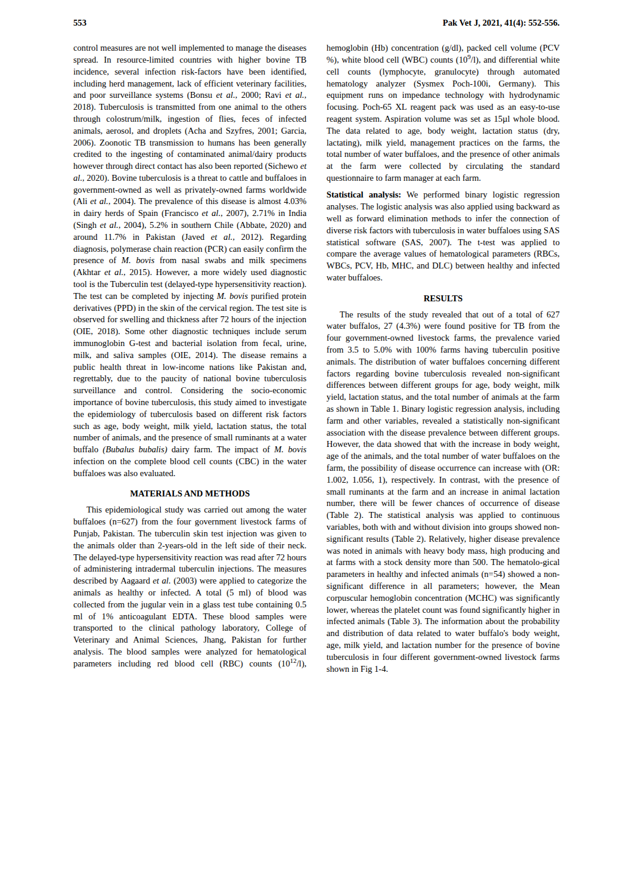553 Pak Vet J, 2021, 41(4): 552-556.
control measures are not well implemented to manage the diseases spread. In resource-limited countries with higher bovine TB incidence, several infection risk-factors have been identified, including herd management, lack of efficient veterinary facilities, and poor surveillance systems (Bonsu et al., 2000; Ravi et al., 2018). Tuberculosis is transmitted from one animal to the others through colostrum/milk, ingestion of flies, feces of infected animals, aerosol, and droplets (Acha and Szyfres, 2001; Garcia, 2006). Zoonotic TB transmission to humans has been generally credited to the ingesting of contaminated animal/dairy products however through direct contact has also been reported (Sichewo et al., 2020). Bovine tuberculosis is a threat to cattle and buffaloes in government-owned as well as privately-owned farms worldwide (Ali et al., 2004). The prevalence of this disease is almost 4.03% in dairy herds of Spain (Francisco et al., 2007), 2.71% in India (Singh et al., 2004), 5.2% in southern Chile (Abbate, 2020) and around 11.7% in Pakistan (Javed et al., 2012). Regarding diagnosis, polymerase chain reaction (PCR) can easily confirm the presence of M. bovis from nasal swabs and milk specimens (Akhtar et al., 2015). However, a more widely used diagnostic tool is the Tuberculin test (delayed-type hypersensitivity reaction). The test can be completed by injecting M. bovis purified protein derivatives (PPD) in the skin of the cervical region. The test site is observed for swelling and thickness after 72 hours of the injection (OIE, 2018). Some other diagnostic techniques include serum immunoglobin G-test and bacterial isolation from fecal, urine, milk, and saliva samples (OIE, 2014). The disease remains a public health threat in low-income nations like Pakistan and, regrettably, due to the paucity of national bovine tuberculosis surveillance and control. Considering the socio-economic importance of bovine tuberculosis, this study aimed to investigate the epidemiology of tuberculosis based on different risk factors such as age, body weight, milk yield, lactation status, the total number of animals, and the presence of small ruminants at a water buffalo (Bubalus bubalis) dairy farm. The impact of M. bovis infection on the complete blood cell counts (CBC) in the water buffaloes was also evaluated.
MATERIALS AND METHODS
This epidemiological study was carried out among the water buffaloes (n=627) from the four government livestock farms of Punjab, Pakistan. The tuberculin skin test injection was given to the animals older than 2-years-old in the left side of their neck. The delayed-type hypersensitivity reaction was read after 72 hours of administering intradermal tuberculin injections. The measures described by Aagaard et al. (2003) were applied to categorize the animals as healthy or infected. A total (5 ml) of blood was collected from the jugular vein in a glass test tube containing 0.5 ml of 1% anticoagulant EDTA. These blood samples were transported to the clinical pathology laboratory, College of Veterinary and Animal Sciences, Jhang, Pakistan for further analysis. The blood samples were analyzed for hematological parameters including red blood cell (RBC) counts (1012/l), hemoglobin (Hb) concentration (g/dl), packed cell volume (PCV %), white blood cell (WBC) counts (109/l), and differential white cell counts (lymphocyte, granulocyte) through automated hematology analyzer (Sysmex Poch-100i, Germany). This equipment runs on impedance technology with hydrodynamic focusing. Poch-65 XL reagent pack was used as an easy-to-use reagent system. Aspiration volume was set as 15µl whole blood. The data related to age, body weight, lactation status (dry, lactating), milk yield, management practices on the farms, the total number of water buffaloes, and the presence of other animals at the farm were collected by circulating the standard questionnaire to farm manager at each farm.
Statistical analysis:
We performed binary logistic regression analyses. The logistic analysis was also applied using backward as well as forward elimination methods to infer the connection of diverse risk factors with tuberculosis in water buffaloes using SAS statistical software (SAS, 2007). The t-test was applied to compare the average values of hematological parameters (RBCs, WBCs, PCV, Hb, MHC, and DLC) between healthy and infected water buffaloes.
RESULTS
The results of the study revealed that out of a total of 627 water buffalos, 27 (4.3%) were found positive for TB from the four government-owned livestock farms, the prevalence varied from 3.5 to 5.0% with 100% farms having tuberculin positive animals. The distribution of water buffaloes concerning different factors regarding bovine tuberculosis revealed non-significant differences between different groups for age, body weight, milk yield, lactation status, and the total number of animals at the farm as shown in Table 1. Binary logistic regression analysis, including farm and other variables, revealed a statistically non-significant association with the disease prevalence between different groups. However, the data showed that with the increase in body weight, age of the animals, and the total number of water buffaloes on the farm, the possibility of disease occurrence can increase with (OR: 1.002, 1.056, 1), respectively. In contrast, with the presence of small ruminants at the farm and an increase in animal lactation number, there will be fewer chances of occurrence of disease (Table 2). The statistical analysis was applied to continuous variables, both with and without division into groups showed non-significant results (Table 2). Relatively, higher disease prevalence was noted in animals with heavy body mass, high producing and at farms with a stock density more than 500. The hematolo-gical parameters in healthy and infected animals (n=54) showed a non-significant difference in all parameters; however, the Mean corpuscular hemoglobin concentration (MCHC) was significantly lower, whereas the platelet count was found significantly higher in infected animals (Table 3). The information about the probability and distribution of data related to water buffalo's body weight, age, milk yield, and lactation number for the presence of bovine tuberculosis in four different government-owned livestock farms shown in Fig 1-4.